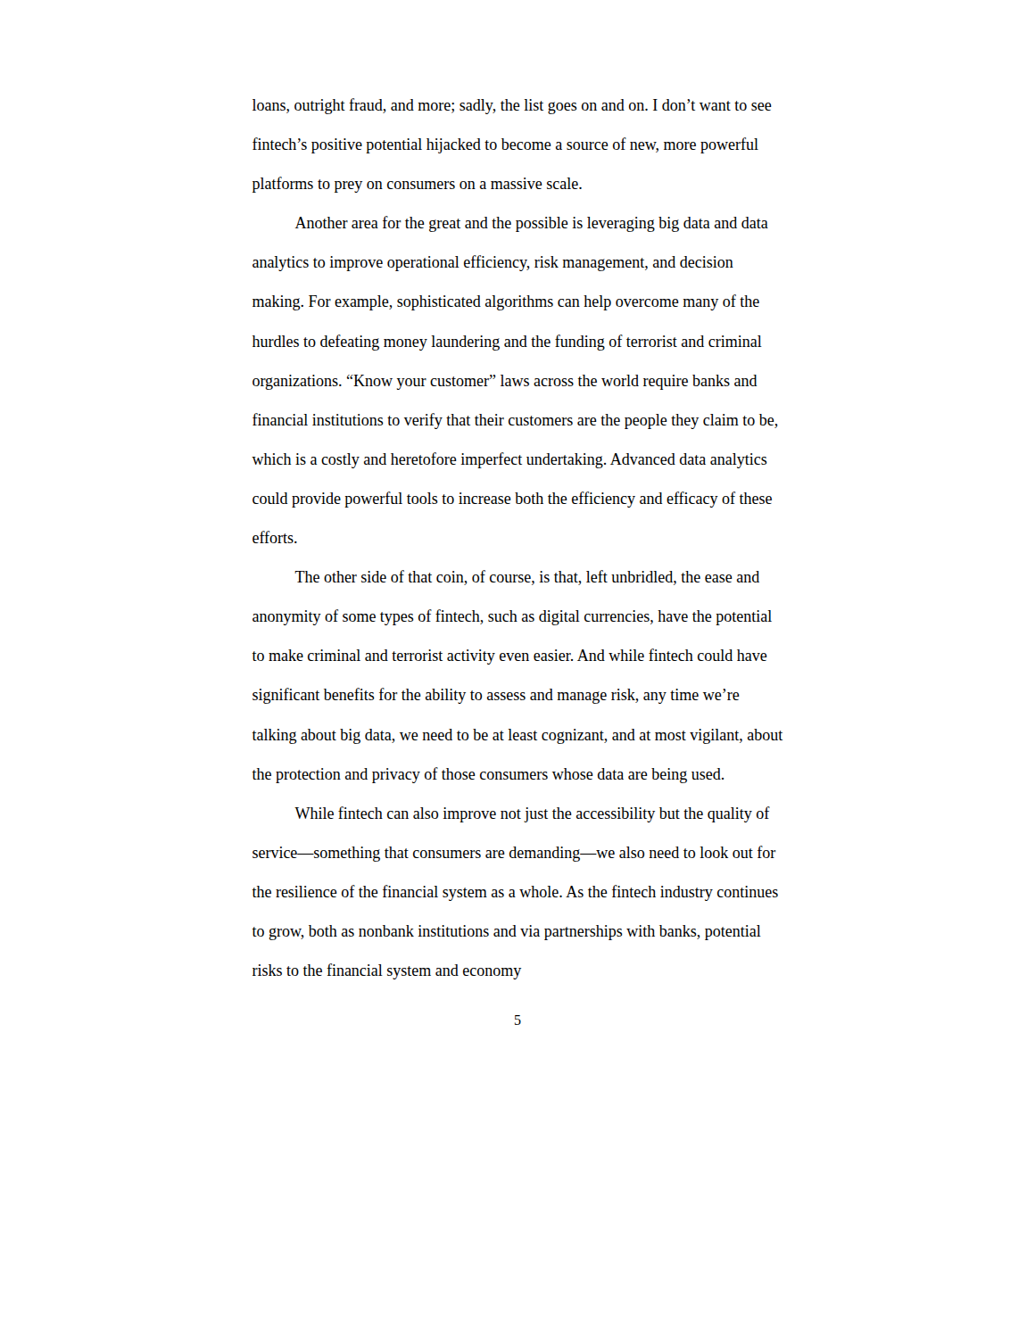loans, outright fraud, and more; sadly, the list goes on and on. I don’t want to see fintech’s positive potential hijacked to become a source of new, more powerful platforms to prey on consumers on a massive scale.
Another area for the great and the possible is leveraging big data and data analytics to improve operational efficiency, risk management, and decision making. For example, sophisticated algorithms can help overcome many of the hurdles to defeating money laundering and the funding of terrorist and criminal organizations. “Know your customer” laws across the world require banks and financial institutions to verify that their customers are the people they claim to be, which is a costly and heretofore imperfect undertaking. Advanced data analytics could provide powerful tools to increase both the efficiency and efficacy of these efforts.
The other side of that coin, of course, is that, left unbridled, the ease and anonymity of some types of fintech, such as digital currencies, have the potential to make criminal and terrorist activity even easier. And while fintech could have significant benefits for the ability to assess and manage risk, any time we’re talking about big data, we need to be at least cognizant, and at most vigilant, about the protection and privacy of those consumers whose data are being used.
While fintech can also improve not just the accessibility but the quality of service—something that consumers are demanding—we also need to look out for the resilience of the financial system as a whole. As the fintech industry continues to grow, both as nonbank institutions and via partnerships with banks, potential risks to the financial system and economy
5